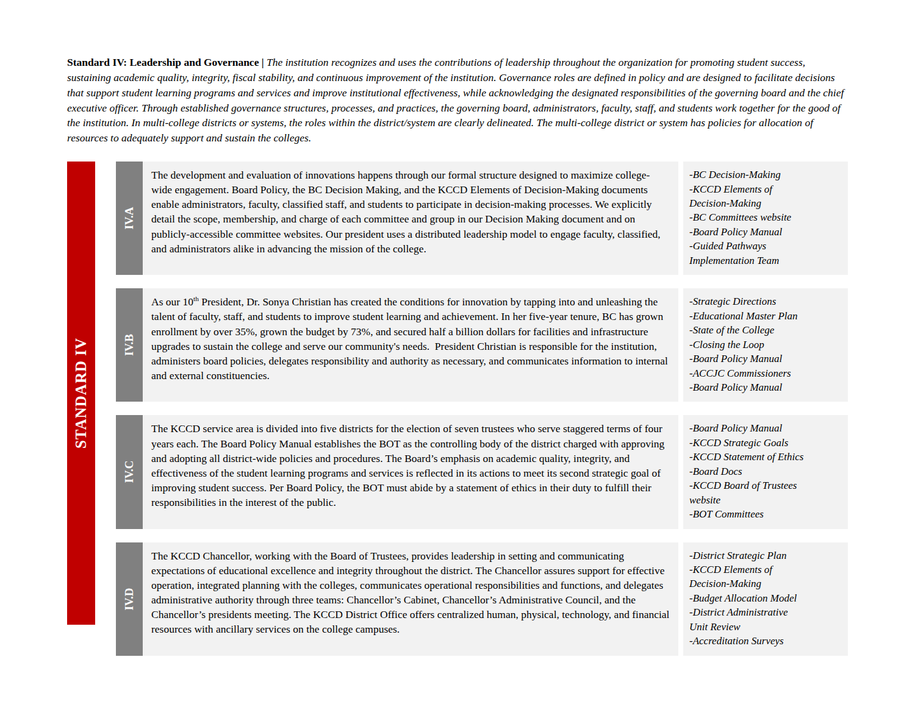Standard IV: Leadership and Governance | The institution recognizes and uses the contributions of leadership throughout the organization for promoting student success, sustaining academic quality, integrity, fiscal stability, and continuous improvement of the institution. Governance roles are defined in policy and are designed to facilitate decisions that support student learning programs and services and improve institutional effectiveness, while acknowledging the designated responsibilities of the governing board and the chief executive officer. Through established governance structures, processes, and practices, the governing board, administrators, faculty, staff, and students work together for the good of the institution. In multi-college districts or systems, the roles within the district/system are clearly delineated. The multi-college district or system has policies for allocation of resources to adequately support and sustain the colleges.
STANDARD IV
IV.A
The development and evaluation of innovations happens through our formal structure designed to maximize college-wide engagement. Board Policy, the BC Decision Making, and the KCCD Elements of Decision-Making documents enable administrators, faculty, classified staff, and students to participate in decision-making processes. We explicitly detail the scope, membership, and charge of each committee and group in our Decision Making document and on publicly-accessible committee websites. Our president uses a distributed leadership model to engage faculty, classified, and administrators alike in advancing the mission of the college.
-BC Decision-Making
-KCCD Elements of
Decision-Making
-BC Committees website
-Board Policy Manual
-Guided Pathways
Implementation Team
IV.B
As our 10th President, Dr. Sonya Christian has created the conditions for innovation by tapping into and unleashing the talent of faculty, staff, and students to improve student learning and achievement. In her five-year tenure, BC has grown enrollment by over 35%, grown the budget by 73%, and secured half a billion dollars for facilities and infrastructure upgrades to sustain the college and serve our community's needs. President Christian is responsible for the institution, administers board policies, delegates responsibility and authority as necessary, and communicates information to internal and external constituencies.
-Strategic Directions
-Educational Master Plan
-State of the College
-Closing the Loop
-Board Policy Manual
-ACCJC Commissioners
-Board Policy Manual
IV.C
The KCCD service area is divided into five districts for the election of seven trustees who serve staggered terms of four years each. The Board Policy Manual establishes the BOT as the controlling body of the district charged with approving and adopting all district-wide policies and procedures. The Board’s emphasis on academic quality, integrity, and effectiveness of the student learning programs and services is reflected in its actions to meet its second strategic goal of improving student success. Per Board Policy, the BOT must abide by a statement of ethics in their duty to fulfill their responsibilities in the interest of the public.
-Board Policy Manual
-KCCD Strategic Goals
-KCCD Statement of Ethics
-Board Docs
-KCCD Board of Trustees
website
-BOT Committees
IV.D
The KCCD Chancellor, working with the Board of Trustees, provides leadership in setting and communicating expectations of educational excellence and integrity throughout the district. The Chancellor assures support for effective operation, integrated planning with the colleges, communicates operational responsibilities and functions, and delegates administrative authority through three teams: Chancellor’s Cabinet, Chancellor’s Administrative Council, and the Chancellor’s presidents meeting. The KCCD District Office offers centralized human, physical, technology, and financial resources with ancillary services on the college campuses.
-District Strategic Plan
-KCCD Elements of
Decision-Making
-Budget Allocation Model
-District Administrative
Unit Review
-Accreditation Surveys